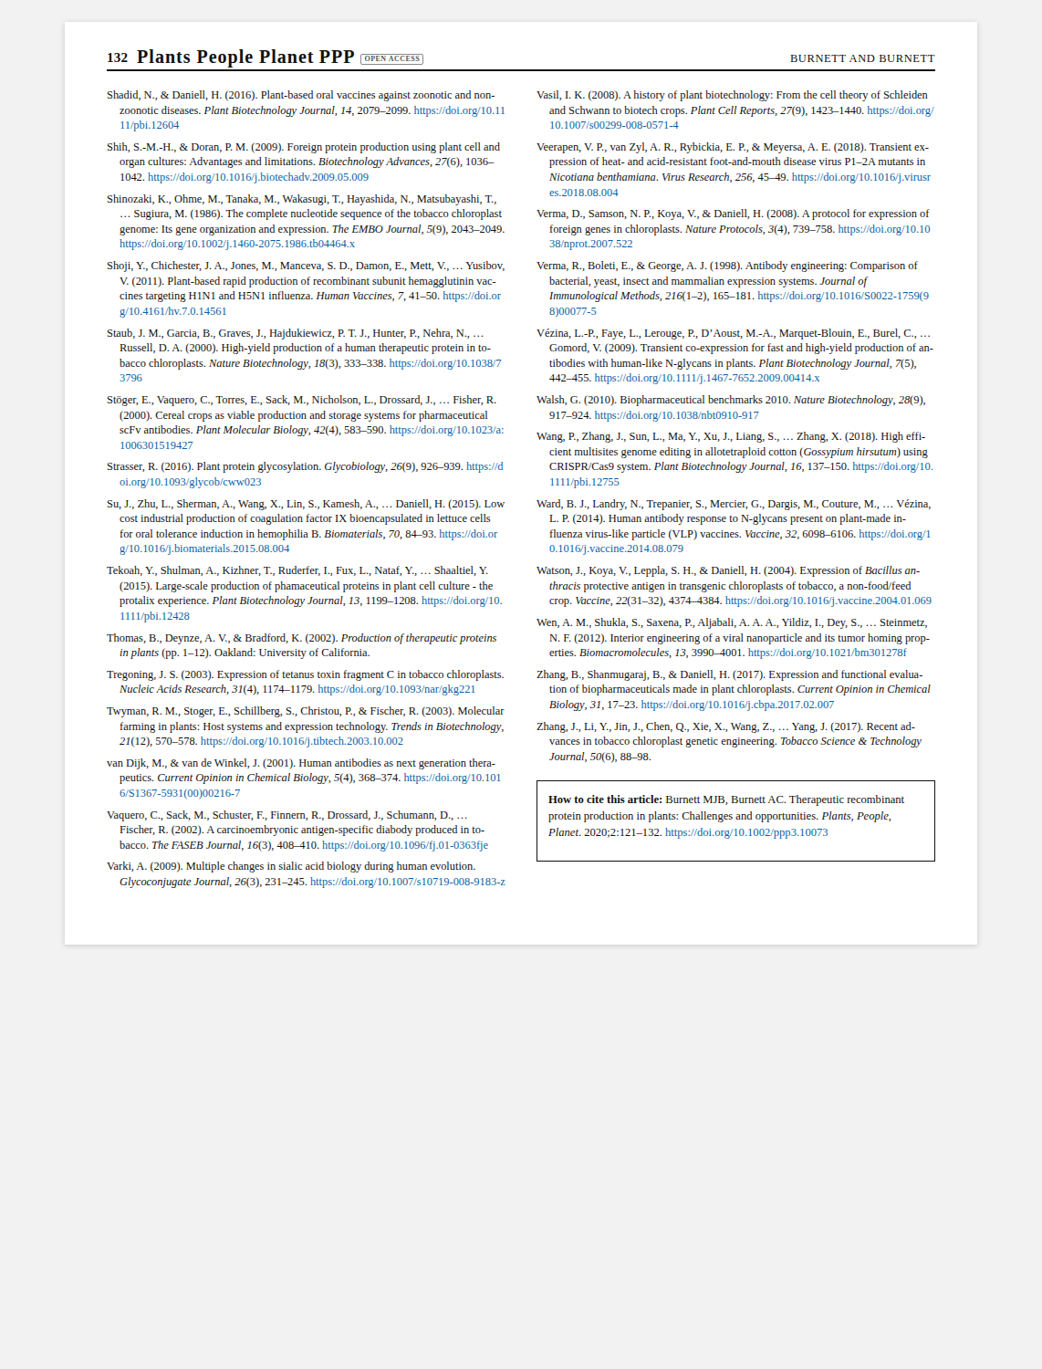132 Plants People Planet PPP Open Access
Burnett and Burnett
Shadid, N., & Daniell, H. (2016). Plant-based oral vaccines against zoonotic and non-zoonotic diseases. Plant Biotechnology Journal, 14, 2079–2099. https://doi.org/10.1111/pbi.12604
Shih, S.-M.-H., & Doran, P. M. (2009). Foreign protein production using plant cell and organ cultures: Advantages and limitations. Biotechnology Advances, 27(6), 1036–1042. https://doi.org/10.1016/j.biotechadv.2009.05.009
Shinozaki, K., Ohme, M., Tanaka, M., Wakasugi, T., Hayashida, N., Matsubayashi, T., … Sugiura, M. (1986). The complete nucleotide sequence of the tobacco chloroplast genome: Its gene organization and expression. The EMBO Journal, 5(9), 2043–2049. https://doi.org/10.1002/j.1460-2075.1986.tb04464.x
Shoji, Y., Chichester, J. A., Jones, M., Manceva, S. D., Damon, E., Mett, V., … Yusibov, V. (2011). Plant-based rapid production of recombinant subunit hemagglutinin vaccines targeting H1N1 and H5N1 influenza. Human Vaccines, 7, 41–50. https://doi.org/10.4161/hv.7.0.14561
Staub, J. M., Garcia, B., Graves, J., Hajdukiewicz, P. T. J., Hunter, P., Nehra, N., … Russell, D. A. (2000). High-yield production of a human therapeutic protein in tobacco chloroplasts. Nature Biotechnology, 18(3), 333–338. https://doi.org/10.1038/73796
Stöger, E., Vaquero, C., Torres, E., Sack, M., Nicholson, L., Drossard, J., … Fisher, R. (2000). Cereal crops as viable production and storage systems for pharmaceutical scFv antibodies. Plant Molecular Biology, 42(4), 583–590. https://doi.org/10.1023/a:1006301519427
Strasser, R. (2016). Plant protein glycosylation. Glycobiology, 26(9), 926–939. https://doi.org/10.1093/glycob/cww023
Su, J., Zhu, L., Sherman, A., Wang, X., Lin, S., Kamesh, A., … Daniell, H. (2015). Low cost industrial production of coagulation factor IX bioencapsulated in lettuce cells for oral tolerance induction in hemophilia B. Biomaterials, 70, 84–93. https://doi.org/10.1016/j.biomaterials.2015.08.004
Tekoah, Y., Shulman, A., Kizhner, T., Ruderfer, I., Fux, L., Nataf, Y., … Shaaltiel, Y. (2015). Large-scale production of phamaceutical proteins in plant cell culture - the protalix experience. Plant Biotechnology Journal, 13, 1199–1208. https://doi.org/10.1111/pbi.12428
Thomas, B., Deynze, A. V., & Bradford, K. (2002). Production of therapeutic proteins in plants (pp. 1–12). Oakland: University of California.
Tregoning, J. S. (2003). Expression of tetanus toxin fragment C in tobacco chloroplasts. Nucleic Acids Research, 31(4), 1174–1179. https://doi.org/10.1093/nar/gkg221
Twyman, R. M., Stoger, E., Schillberg, S., Christou, P., & Fischer, R. (2003). Molecular farming in plants: Host systems and expression technology. Trends in Biotechnology, 21(12), 570–578. https://doi.org/10.1016/j.tibtech.2003.10.002
van Dijk, M., & van de Winkel, J. (2001). Human antibodies as next generation therapeutics. Current Opinion in Chemical Biology, 5(4), 368–374. https://doi.org/10.1016/S1367-5931(00)00216-7
Vaquero, C., Sack, M., Schuster, F., Finnern, R., Drossard, J., Schumann, D., … Fischer, R. (2002). A carcinoembryonic antigen-specific diabody produced in tobacco. The FASEB Journal, 16(3), 408–410. https://doi.org/10.1096/fj.01-0363fje
Varki, A. (2009). Multiple changes in sialic acid biology during human evolution. Glycoconjugate Journal, 26(3), 231–245. https://doi.org/10.1007/s10719-008-9183-z
Vasil, I. K. (2008). A history of plant biotechnology: From the cell theory of Schleiden and Schwann to biotech crops. Plant Cell Reports, 27(9), 1423–1440. https://doi.org/10.1007/s00299-008-0571-4
Veerapen, V. P., van Zyl, A. R., Rybickia, E. P., & Meyersa, A. E. (2018). Transient expression of heat- and acid-resistant foot-and-mouth disease virus P1–2A mutants in Nicotiana benthamiana. Virus Research, 256, 45–49. https://doi.org/10.1016/j.virusres.2018.08.004
Verma, D., Samson, N. P., Koya, V., & Daniell, H. (2008). A protocol for expression of foreign genes in chloroplasts. Nature Protocols, 3(4), 739–758. https://doi.org/10.1038/nprot.2007.522
Verma, R., Boleti, E., & George, A. J. (1998). Antibody engineering: Comparison of bacterial, yeast, insect and mammalian expression systems. Journal of Immunological Methods, 216(1–2), 165–181. https://doi.org/10.1016/S0022-1759(98)00077-5
Vézina, L.-P., Faye, L., Lerouge, P., D’Aoust, M.-A., Marquet-Blouin, E., Burel, C., … Gomord, V. (2009). Transient co-expression for fast and high-yield production of antibodies with human-like N-glycans in plants. Plant Biotechnology Journal, 7(5), 442–455. https://doi.org/10.1111/j.1467-7652.2009.00414.x
Walsh, G. (2010). Biopharmaceutical benchmarks 2010. Nature Biotechnology, 28(9), 917–924. https://doi.org/10.1038/nbt0910-917
Wang, P., Zhang, J., Sun, L., Ma, Y., Xu, J., Liang, S., … Zhang, X. (2018). High efficient multisites genome editing in allotetraploid cotton (Gossypium hirsutum) using CRISPR/Cas9 system. Plant Biotechnology Journal, 16, 137–150. https://doi.org/10.1111/pbi.12755
Ward, B. J., Landry, N., Trepanier, S., Mercier, G., Dargis, M., Couture, M., … Vézina, L. P. (2014). Human antibody response to N-glycans present on plant-made influenza virus-like particle (VLP) vaccines. Vaccine, 32, 6098–6106. https://doi.org/10.1016/j.vaccine.2014.08.079
Watson, J., Koya, V., Leppla, S. H., & Daniell, H. (2004). Expression of Bacillus anthracis protective antigen in transgenic chloroplasts of tobacco, a non-food/feed crop. Vaccine, 22(31–32), 4374–4384. https://doi.org/10.1016/j.vaccine.2004.01.069
Wen, A. M., Shukla, S., Saxena, P., Aljabali, A. A. A., Yildiz, I., Dey, S., … Steinmetz, N. F. (2012). Interior engineering of a viral nanoparticle and its tumor homing properties. Biomacromolecules, 13, 3990–4001. https://doi.org/10.1021/bm301278f
Zhang, B., Shanmugaraj, B., & Daniell, H. (2017). Expression and functional evaluation of biopharmaceuticals made in plant chloroplasts. Current Opinion in Chemical Biology, 31, 17–23. https://doi.org/10.1016/j.cbpa.2017.02.007
Zhang, J., Li, Y., Jin, J., Chen, Q., Xie, X., Wang, Z., … Yang, J. (2017). Recent advances in tobacco chloroplast genetic engineering. Tobacco Science & Technology Journal, 50(6), 88–98.
How to cite this article: Burnett MJB, Burnett AC. Therapeutic recombinant protein production in plants: Challenges and opportunities. Plants, People, Planet. 2020;2:121–132. https://doi.org/10.1002/ppp3.10073